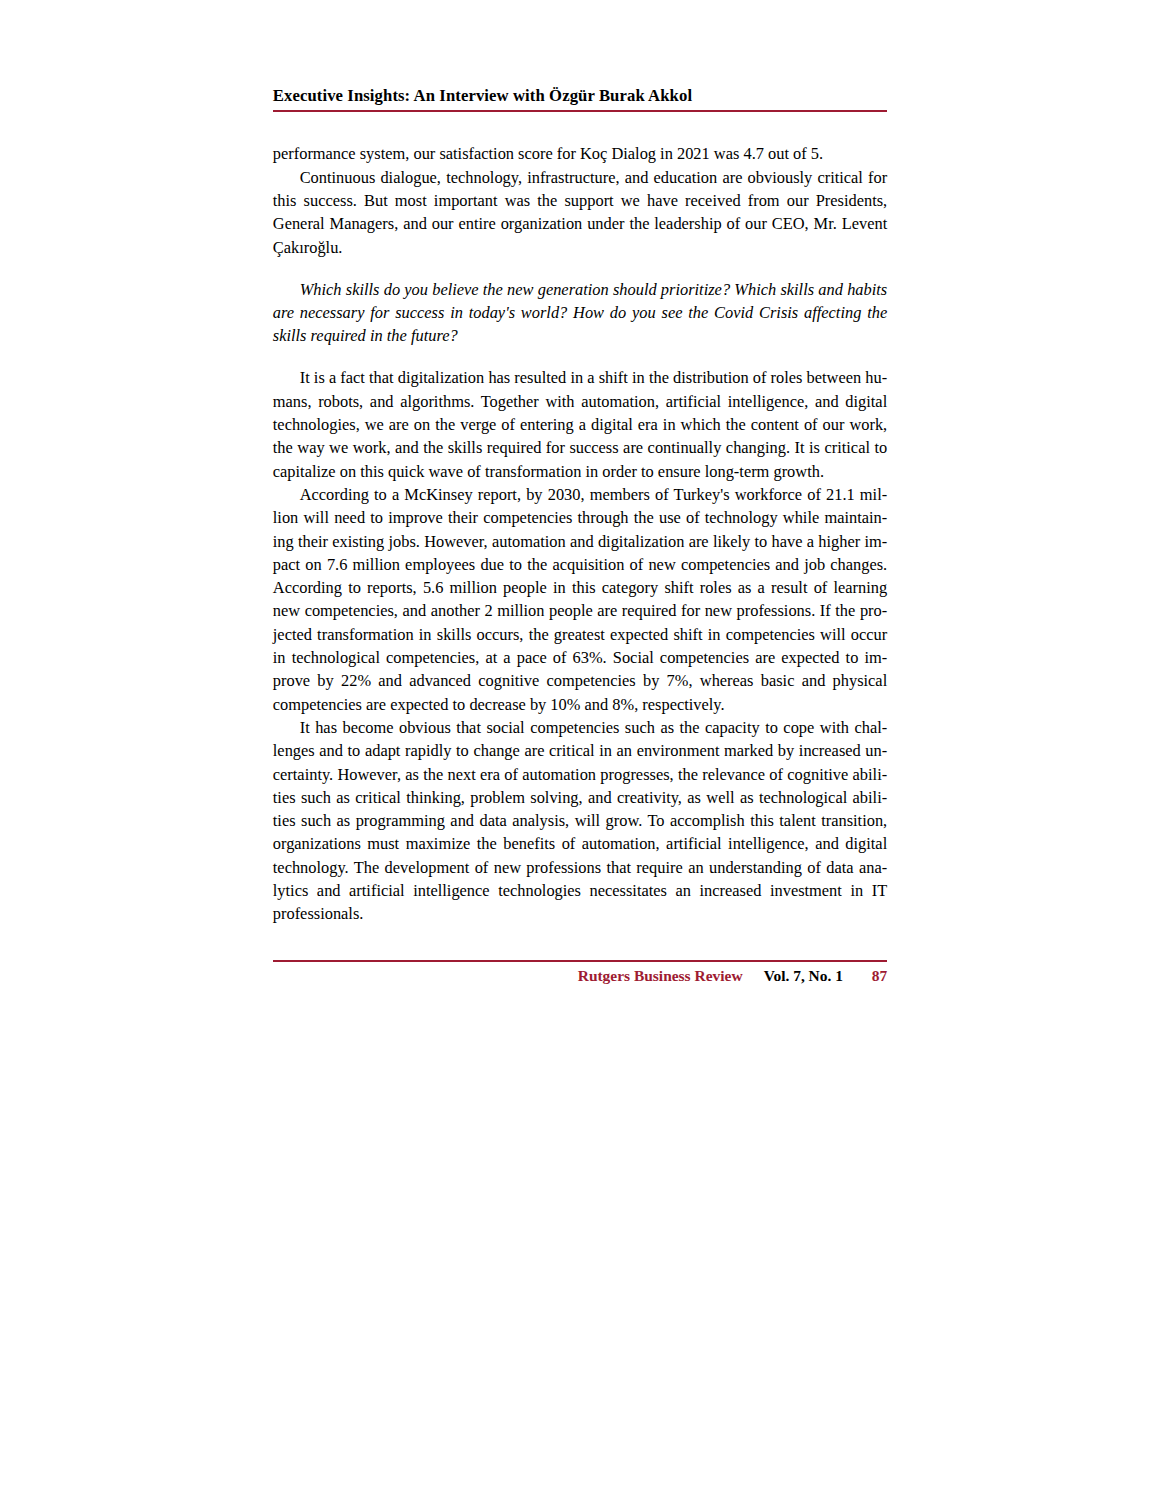Executive Insights: An Interview with Özgür Burak Akkol
performance system, our satisfaction score for Koç Dialog in 2021 was 4.7 out of 5.
Continuous dialogue, technology, infrastructure, and education are obviously critical for this success. But most important was the support we have received from our Presidents, General Managers, and our entire organization under the leadership of our CEO, Mr. Levent Çakıroğlu.
Which skills do you believe the new generation should prioritize? Which skills and habits are necessary for success in today's world? How do you see the Covid Crisis affecting the skills required in the future?
It is a fact that digitalization has resulted in a shift in the distribution of roles between humans, robots, and algorithms. Together with automation, artificial intelligence, and digital technologies, we are on the verge of entering a digital era in which the content of our work, the way we work, and the skills required for success are continually changing. It is critical to capitalize on this quick wave of transformation in order to ensure long-term growth.
According to a McKinsey report, by 2030, members of Turkey's workforce of 21.1 million will need to improve their competencies through the use of technology while maintaining their existing jobs. However, automation and digitalization are likely to have a higher impact on 7.6 million employees due to the acquisition of new competencies and job changes. According to reports, 5.6 million people in this category shift roles as a result of learning new competencies, and another 2 million people are required for new professions. If the projected transformation in skills occurs, the greatest expected shift in competencies will occur in technological competencies, at a pace of 63%. Social competencies are expected to improve by 22% and advanced cognitive competencies by 7%, whereas basic and physical competencies are expected to decrease by 10% and 8%, respectively.
It has become obvious that social competencies such as the capacity to cope with challenges and to adapt rapidly to change are critical in an environment marked by increased uncertainty. However, as the next era of automation progresses, the relevance of cognitive abilities such as critical thinking, problem solving, and creativity, as well as technological abilities such as programming and data analysis, will grow. To accomplish this talent transition, organizations must maximize the benefits of automation, artificial intelligence, and digital technology. The development of new professions that require an understanding of data analytics and artificial intelligence technologies necessitates an increased investment in IT professionals.
Rutgers Business Review Vol. 7, No. 187